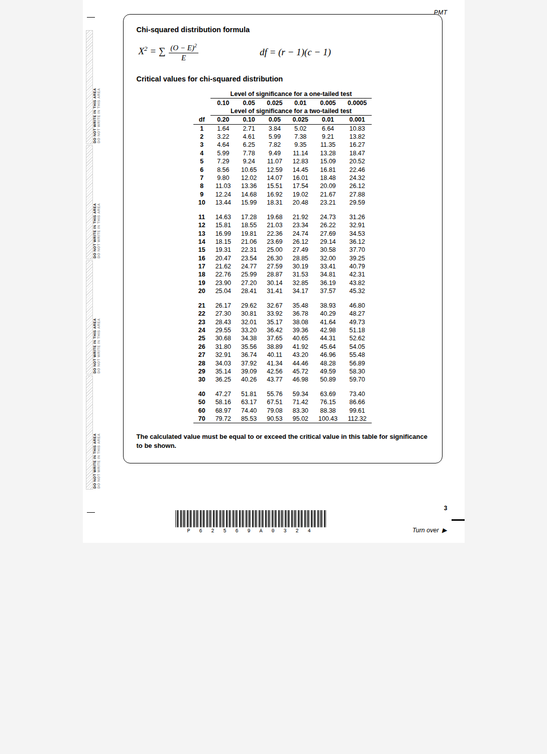PMT
DO NOT WRITE IN THIS AREA
DO NOT WRITE IN THIS AREA
DO NOT WRITE IN THIS AREA
DO NOT WRITE IN THIS AREA
DO NOT WRITE IN THIS AREA
DO NOT WRITE IN THIS AREA
DO NOT WRITE IN THIS AREA
DO NOT WRITE IN THIS AREA
Chi-squared distribution formula
X2 = ∑ (O − E)2 E
df = (r − 1)(c − 1)
Critical values for chi-squared distribution
| | Level of significance for a one-tailed test |
| | 0.10 | 0.05 | 0.025 | 0.01 | 0.005 | 0.0005 |
| | Level of significance for a two-tailed test |
| df | 0.20 | 0.10 | 0.05 | 0.025 | 0.01 | 0.001 |
| 1 | 1.64 | 2.71 | 3.84 | 5.02 | 6.64 | 10.83 |
| 2 | 3.22 | 4.61 | 5.99 | 7.38 | 9.21 | 13.82 |
| 3 | 4.64 | 6.25 | 7.82 | 9.35 | 11.35 | 16.27 |
| 4 | 5.99 | 7.78 | 9.49 | 11.14 | 13.28 | 18.47 |
| 5 | 7.29 | 9.24 | 11.07 | 12.83 | 15.09 | 20.52 |
| 6 | 8.56 | 10.65 | 12.59 | 14.45 | 16.81 | 22.46 |
| 7 | 9.80 | 12.02 | 14.07 | 16.01 | 18.48 | 24.32 |
| 8 | 11.03 | 13.36 | 15.51 | 17.54 | 20.09 | 26.12 |
| 9 | 12.24 | 14.68 | 16.92 | 19.02 | 21.67 | 27.88 |
| 10 | 13.44 | 15.99 | 18.31 | 20.48 | 23.21 | 29.59 |
| 11 | 14.63 | 17.28 | 19.68 | 21.92 | 24.73 | 31.26 |
| 12 | 15.81 | 18.55 | 21.03 | 23.34 | 26.22 | 32.91 |
| 13 | 16.99 | 19.81 | 22.36 | 24.74 | 27.69 | 34.53 |
| 14 | 18.15 | 21.06 | 23.69 | 26.12 | 29.14 | 36.12 |
| 15 | 19.31 | 22.31 | 25.00 | 27.49 | 30.58 | 37.70 |
| 16 | 20.47 | 23.54 | 26.30 | 28.85 | 32.00 | 39.25 |
| 17 | 21.62 | 24.77 | 27.59 | 30.19 | 33.41 | 40.79 |
| 18 | 22.76 | 25.99 | 28.87 | 31.53 | 34.81 | 42.31 |
| 19 | 23.90 | 27.20 | 30.14 | 32.85 | 36.19 | 43.82 |
| 20 | 25.04 | 28.41 | 31.41 | 34.17 | 37.57 | 45.32 |
| 21 | 26.17 | 29.62 | 32.67 | 35.48 | 38.93 | 46.80 |
| 22 | 27.30 | 30.81 | 33.92 | 36.78 | 40.29 | 48.27 |
| 23 | 28.43 | 32.01 | 35.17 | 38.08 | 41.64 | 49.73 |
| 24 | 29.55 | 33.20 | 36.42 | 39.36 | 42.98 | 51.18 |
| 25 | 30.68 | 34.38 | 37.65 | 40.65 | 44.31 | 52.62 |
| 26 | 31.80 | 35.56 | 38.89 | 41.92 | 45.64 | 54.05 |
| 27 | 32.91 | 36.74 | 40.11 | 43.20 | 46.96 | 55.48 |
| 28 | 34.03 | 37.92 | 41.34 | 44.46 | 48.28 | 56.89 |
| 29 | 35.14 | 39.09 | 42.56 | 45.72 | 49.59 | 58.30 |
| 30 | 36.25 | 40.26 | 43.77 | 46.98 | 50.89 | 59.70 |
| 40 | 47.27 | 51.81 | 55.76 | 59.34 | 63.69 | 73.40 |
| 50 | 58.16 | 63.17 | 67.51 | 71.42 | 76.15 | 86.66 |
| 60 | 68.97 | 74.40 | 79.08 | 83.30 | 88.38 | 99.61 |
| 70 | 79.72 | 85.53 | 90.53 | 95.02 | 100.43 | 112.32 |
The calculated value must be equal to or exceed the critical value in this table for significance to be shown.
3
P 6 2 5 6 9 A 0 3 2 4
Turn over ▶